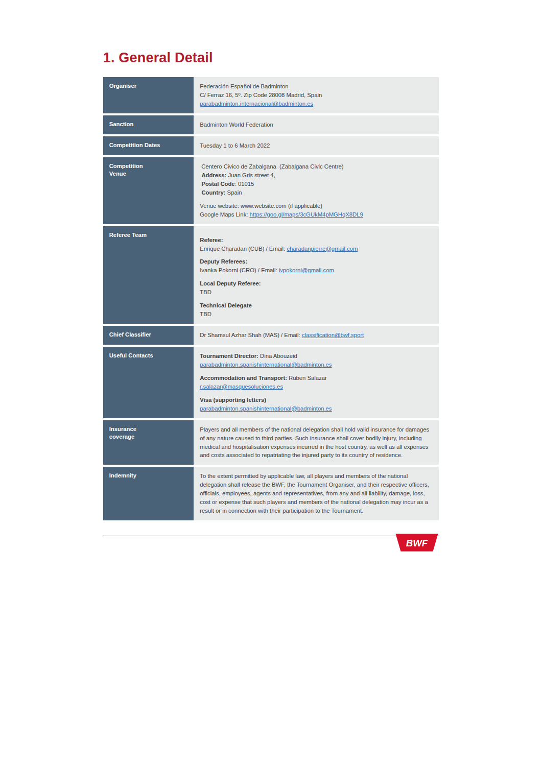1. General Detail
| Organiser | Federación Español de Badminton C/ Ferraz 16, 5º. Zip Code 28008 Madrid, Spain parabadminton.internacional@badminton.es |
| Sanction | Badminton World Federation |
| Competition Dates | Tuesday 1 to 6 March 2022 |
| Competition Venue | Centero Civico de Zabalgana (Zabalgana Civic Centre) Address: Juan Gris street 4, Postal Code : 01015 Country: Spain Venue website: www.website.com (if applicable) Google Maps Link: https://goo.gl/maps/3cGUkM4pMGHqX8DL9 |
| Referee Team | Referee: Enrique Charadan (CUB) / Email: charadanpierre@gmail.com Deputy Referees: Ivanka Pokorni (CRO) / Email: ivpokorni@gmail.com Local Deputy Referee: TBD Technical Delegate TBD |
| Chief Classifier | Dr Shamsul Azhar Shah (MAS) / Email: classification@bwf.sport |
| Useful Contacts | Tournament Director: Dina Abouzeid parabadminton.spanishinternational@badminton.es Accommodation and Transport: Ruben Salazar r.salazar@masquesoluciones.es Visa (supporting letters) parabadminton.spanishinternational@badminton.es |
| Insurance coverage | Players and all members of the national delegation shall hold valid insurance for damages of any nature caused to third parties. Such insurance shall cover bodily injury, including medical and hospitalisation expenses incurred in the host country, as well as all expenses and costs associated to repatriating the injured party to its country of residence. |
| Indemnity | To the extent permitted by applicable law, all players and members of the national delegation shall release the BWF, the Tournament Organiser, and their respective officers, officials, employees, agents and representatives, from any and all liability, damage, loss, cost or expense that such players and members of the national delegation may incur as a result or in connection with their participation to the Tournament. |
BWF